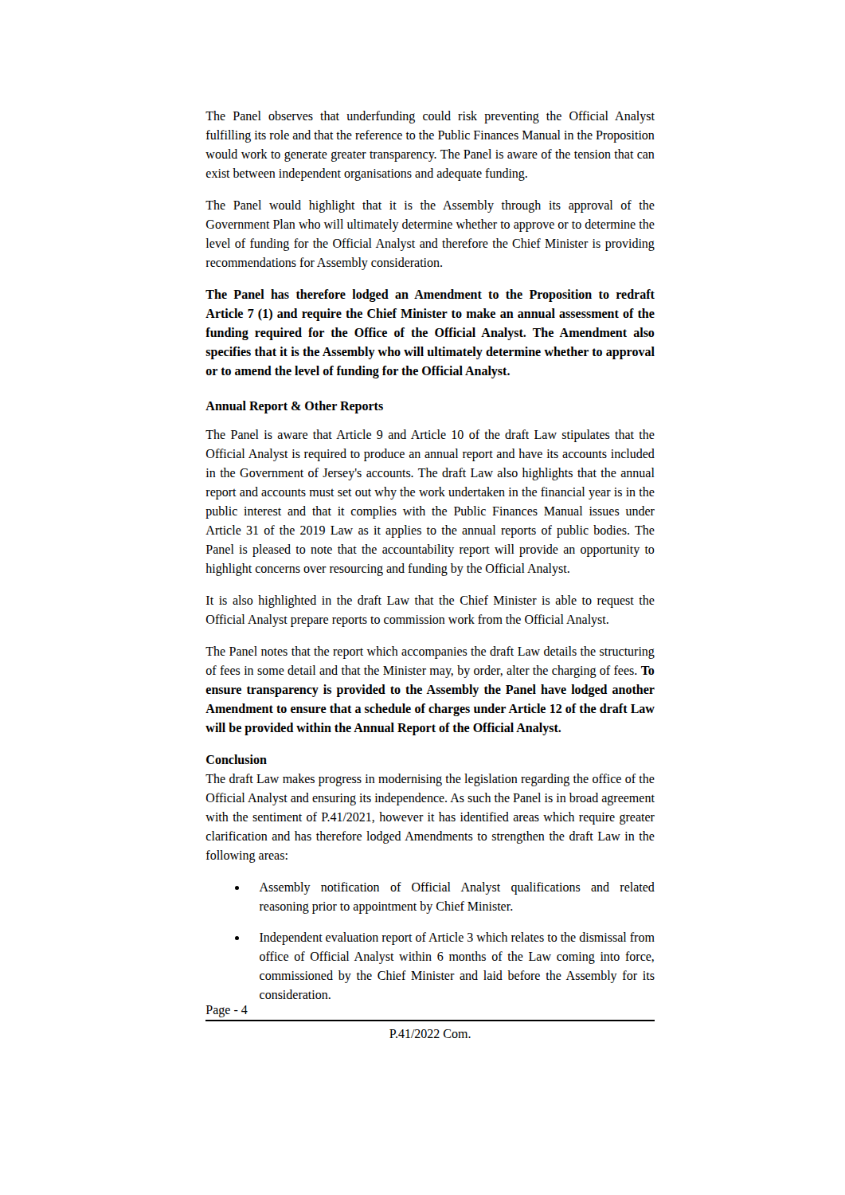The Panel observes that underfunding could risk preventing the Official Analyst fulfilling its role and that the reference to the Public Finances Manual in the Proposition would work to generate greater transparency. The Panel is aware of the tension that can exist between independent organisations and adequate funding.
The Panel would highlight that it is the Assembly through its approval of the Government Plan who will ultimately determine whether to approve or to determine the level of funding for the Official Analyst and therefore the Chief Minister is providing recommendations for Assembly consideration.
The Panel has therefore lodged an Amendment to the Proposition to redraft Article 7 (1) and require the Chief Minister to make an annual assessment of the funding required for the Office of the Official Analyst. The Amendment also specifies that it is the Assembly who will ultimately determine whether to approval or to amend the level of funding for the Official Analyst.
Annual Report & Other Reports
The Panel is aware that Article 9 and Article 10 of the draft Law stipulates that the Official Analyst is required to produce an annual report and have its accounts included in the Government of Jersey's accounts. The draft Law also highlights that the annual report and accounts must set out why the work undertaken in the financial year is in the public interest and that it complies with the Public Finances Manual issues under Article 31 of the 2019 Law as it applies to the annual reports of public bodies. The Panel is pleased to note that the accountability report will provide an opportunity to highlight concerns over resourcing and funding by the Official Analyst.
It is also highlighted in the draft Law that the Chief Minister is able to request the Official Analyst prepare reports to commission work from the Official Analyst.
The Panel notes that the report which accompanies the draft Law details the structuring of fees in some detail and that the Minister may, by order, alter the charging of fees. To ensure transparency is provided to the Assembly the Panel have lodged another Amendment to ensure that a schedule of charges under Article 12 of the draft Law will be provided within the Annual Report of the Official Analyst.
Conclusion
The draft Law makes progress in modernising the legislation regarding the office of the Official Analyst and ensuring its independence. As such the Panel is in broad agreement with the sentiment of P.41/2021, however it has identified areas which require greater clarification and has therefore lodged Amendments to strengthen the draft Law in the following areas:
Assembly notification of Official Analyst qualifications and related reasoning prior to appointment by Chief Minister.
Independent evaluation report of Article 3 which relates to the dismissal from office of Official Analyst within 6 months of the Law coming into force, commissioned by the Chief Minister and laid before the Assembly for its consideration.
Page - 4
P.41/2022 Com.